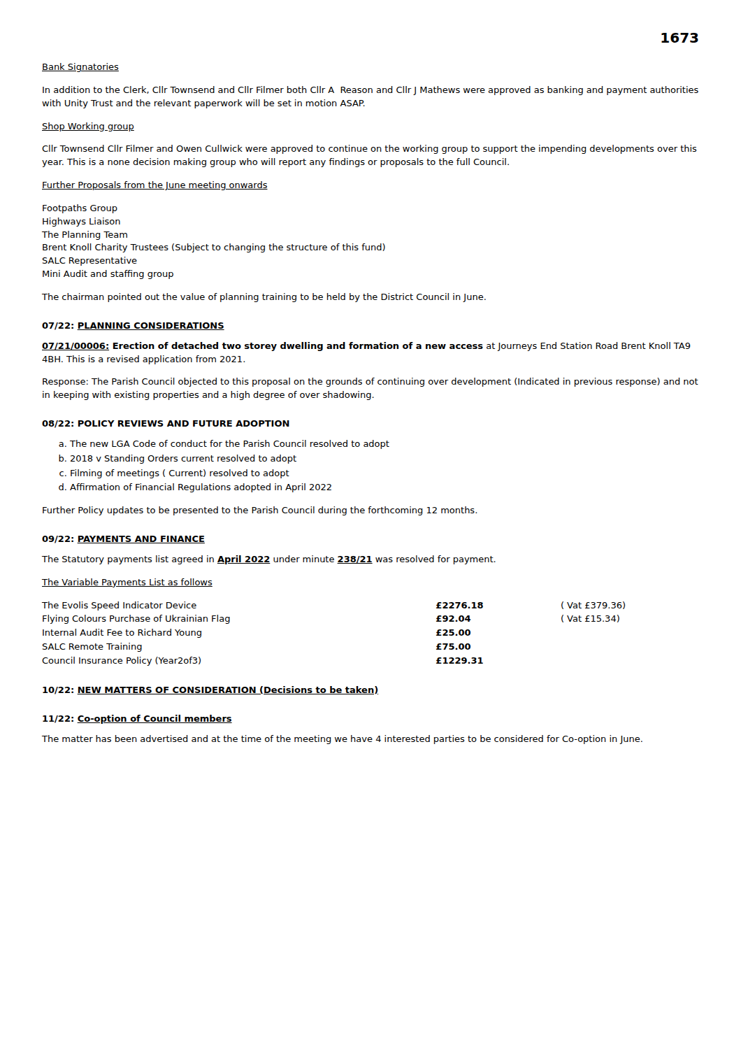1673
Bank Signatories
In addition to the Clerk, Cllr Townsend and Cllr Filmer both Cllr A Reason and Cllr J Mathews were approved as banking and payment authorities with Unity Trust and the relevant paperwork will be set in motion ASAP.
Shop Working group
Cllr Townsend Cllr Filmer and Owen Cullwick were approved to continue on the working group to support the impending developments over this year. This is a none decision making group who will report any findings or proposals to the full Council.
Further Proposals from the June meeting onwards
Footpaths Group
Highways Liaison
The Planning Team
Brent Knoll Charity Trustees (Subject to changing the structure of this fund)
SALC Representative
Mini Audit and staffing group
The chairman pointed out the value of planning training to be held by the District Council in June.
07/22: PLANNING CONSIDERATIONS
07/21/00006: Erection of detached two storey dwelling and formation of a new access at Journeys End Station Road Brent Knoll TA9 4BH. This is a revised application from 2021.
Response: The Parish Council objected to this proposal on the grounds of continuing over development (Indicated in previous response) and not in keeping with existing properties and a high degree of over shadowing.
08/22: POLICY REVIEWS AND FUTURE ADOPTION
The new LGA Code of conduct for the Parish Council resolved to adopt
2018 v Standing Orders current resolved to adopt
Filming of meetings ( Current) resolved to adopt
Affirmation of Financial Regulations adopted in April 2022
Further Policy updates to be presented to the Parish Council during the forthcoming 12 months.
09/22: PAYMENTS AND FINANCE
The Statutory payments list agreed in April 2022 under minute 238/21 was resolved for payment.
The Variable Payments List as follows
| The Evolis Speed Indicator Device | £2276.18 | ( Vat £379.36) |
| Flying Colours Purchase of Ukrainian Flag | £92.04 | ( Vat £15.34) |
| Internal Audit Fee to Richard Young | £25.00 | |
| SALC Remote Training | £75.00 | |
| Council Insurance Policy (Year2of3) | £1229.31 | |
10/22: NEW MATTERS OF CONSIDERATION (Decisions to be taken)
11/22: Co-option of Council members
The matter has been advertised and at the time of the meeting we have 4 interested parties to be considered for Co-option in June.